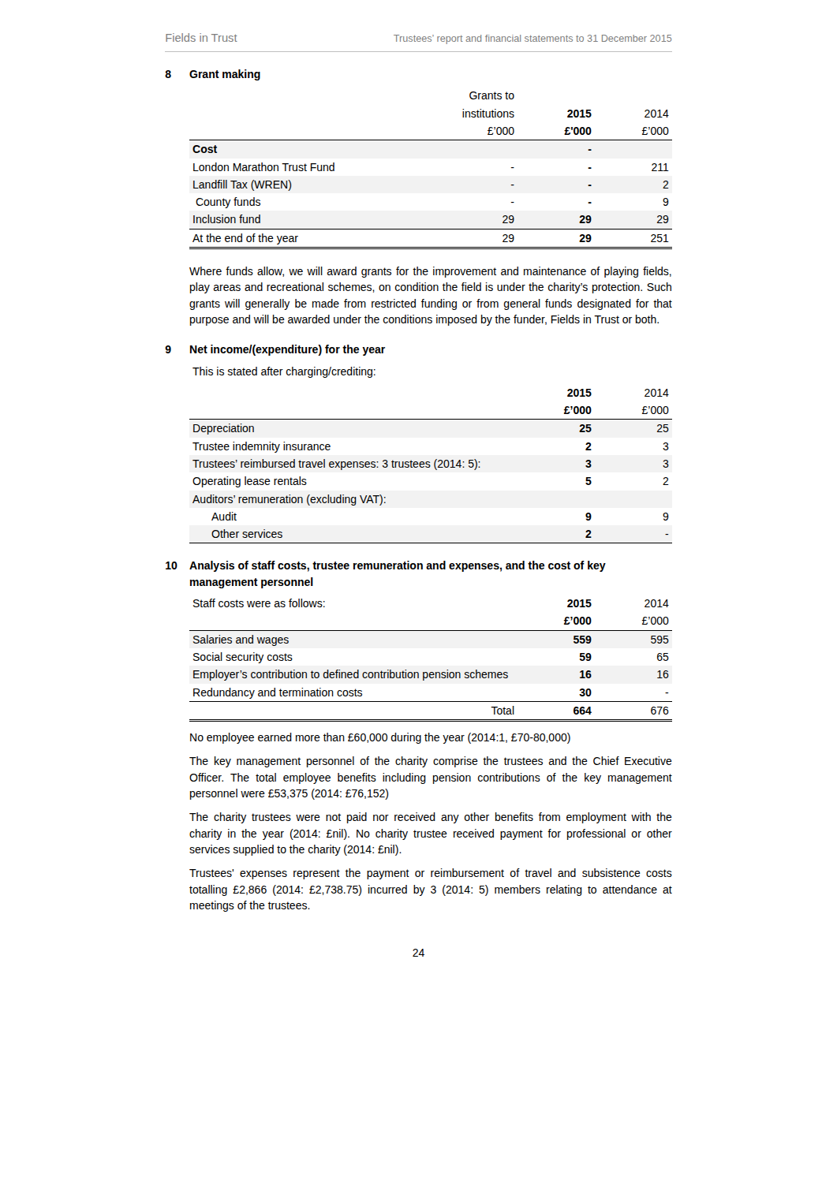Fields in Trust
Trustees’ report and financial statements to 31 December 2015
8
Grant making
| | Grants to | | |
| | institutions | 2015 | 2014 |
| | £’000 | £'000 | £’000 |
| Cost | | - | |
| London Marathon Trust Fund | - | - | 211 |
| Landfill Tax (WREN) | - | - | 2 |
| County funds | - | - | 9 |
| Inclusion fund | 29 | 29 | 29 |
| At the end of the year | 29 | 29 | 251 |
Where funds allow, we will award grants for the improvement and maintenance of playing fields, play areas and recreational schemes, on condition the field is under the charity’s protection. Such grants will generally be made from restricted funding or from general funds designated for that purpose and will be awarded under the conditions imposed by the funder, Fields in Trust or both.
9
Net income/(expenditure) for the year
| This is stated after charging/crediting: |
| | 2015 | 2014 |
| | £’000 | £’000 |
| Depreciation | 25 | 25 |
| Trustee indemnity insurance | 2 | 3 |
| Trustees’ reimbursed travel expenses: 3 trustees (2014: 5): | 3 | 3 |
| Operating lease rentals | 5 | 2 |
| Auditors’ remuneration (excluding VAT): | | |
| Audit | 9 | 9 |
| Other services | 2 | - |
10
Analysis of staff costs, trustee remuneration and expenses, and the cost of key management personnel
| Staff costs were as follows: | 2015 | 2014 |
| | £’000 | £’000 |
| Salaries and wages | 559 | 595 |
| Social security costs | 59 | 65 |
| Employer’s contribution to defined contribution pension schemes | 16 | 16 |
| Redundancy and termination costs | 30 | - |
| | Total | 664 | 676 |
No employee earned more than £60,000 during the year (2014:1, £70-80,000)
The key management personnel of the charity comprise the trustees and the Chief Executive Officer. The total employee benefits including pension contributions of the key management personnel were £53,375 (2014: £76,152)
The charity trustees were not paid nor received any other benefits from employment with the charity in the year (2014: £nil). No charity trustee received payment for professional or other services supplied to the charity (2014: £nil).
Trustees' expenses represent the payment or reimbursement of travel and subsistence costs totalling £2,866 (2014: £2,738.75) incurred by 3 (2014: 5) members relating to attendance at meetings of the trustees.
24